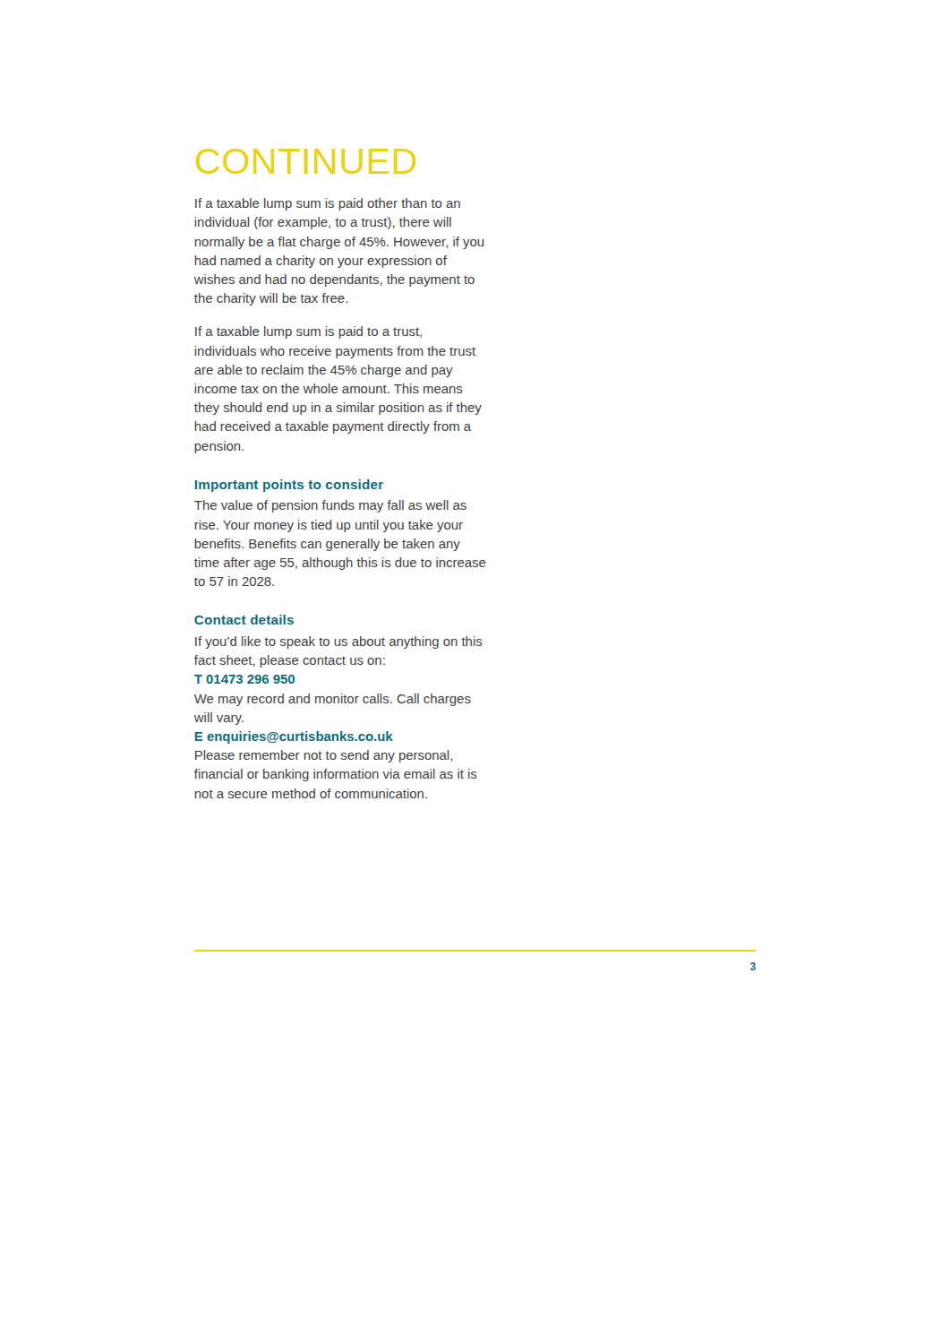CONTINUED
If a taxable lump sum is paid other than to an individual (for example, to a trust), there will normally be a flat charge of 45%. However, if you had named a charity on your expression of wishes and had no dependants, the payment to the charity will be tax free.
If a taxable lump sum is paid to a trust, individuals who receive payments from the trust are able to reclaim the 45% charge and pay income tax on the whole amount. This means they should end up in a similar position as if they had received a taxable payment directly from a pension.
Important points to consider
The value of pension funds may fall as well as rise. Your money is tied up until you take your benefits. Benefits can generally be taken any time after age 55, although this is due to increase to 57 in 2028.
Contact details
If you’d like to speak to us about anything on this fact sheet, please contact us on:
T 01473 296 950
We may record and monitor calls. Call charges will vary.
E enquiries@curtisbanks.co.uk
Please remember not to send any personal, financial or banking information via email as it is not a secure method of communication.
3